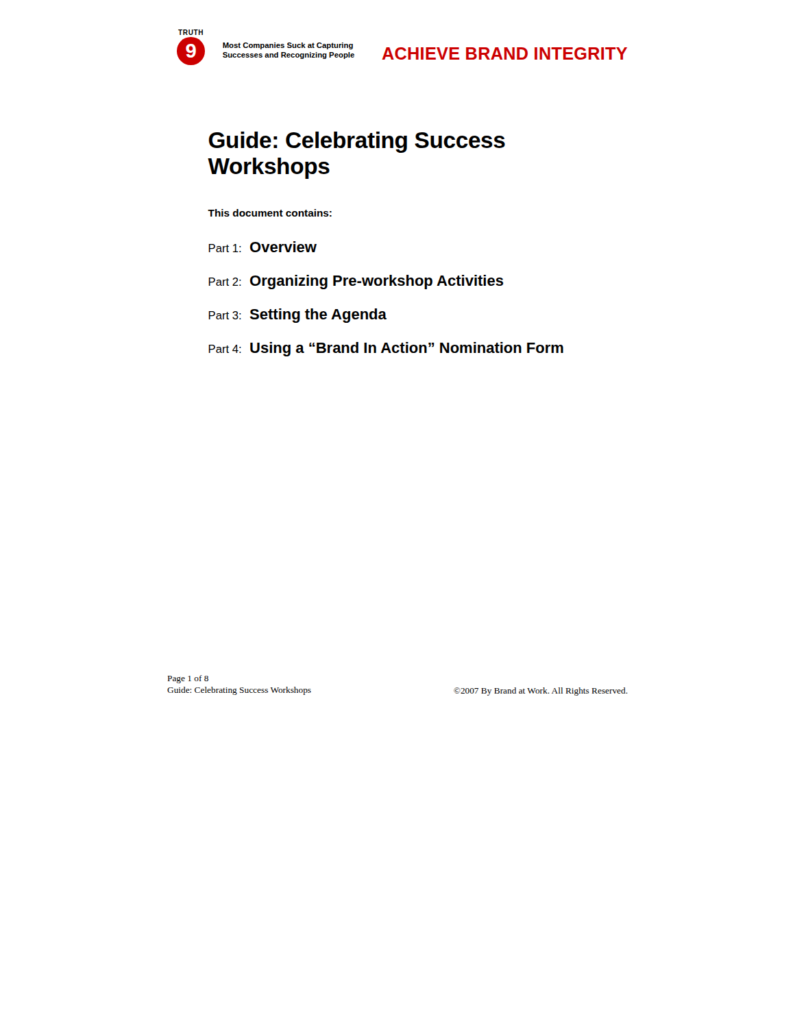TRUTH
9
Most Companies Suck at Capturing
Successes and Recognizing People
ACHIEVE BRAND INTEGRITY
Guide: Celebrating Success Workshops
This document contains:
Part 1: Overview
Part 2: Organizing Pre-workshop Activities
Part 3: Setting the Agenda
Part 4: Using a “Brand In Action” Nomination Form
Page 1 of 8
Guide: Celebrating Success Workshops
©2007 By Brand at Work. All Rights Reserved.